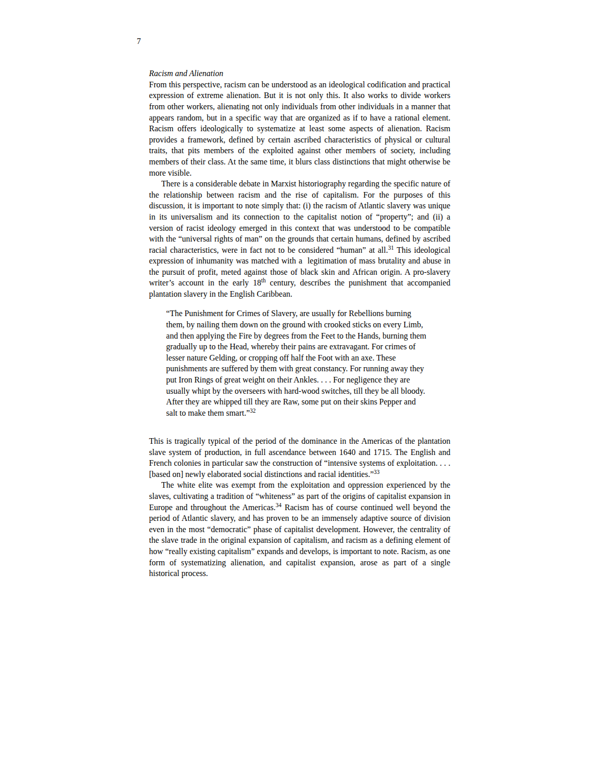7
Racism and Alienation
From this perspective, racism can be understood as an ideological codification and practical expression of extreme alienation. But it is not only this. It also works to divide workers from other workers, alienating not only individuals from other individuals in a manner that appears random, but in a specific way that are organized as if to have a rational element. Racism offers ideologically to systematize at least some aspects of alienation. Racism provides a framework, defined by certain ascribed characteristics of physical or cultural traits, that pits members of the exploited against other members of society, including members of their class. At the same time, it blurs class distinctions that might otherwise be more visible.
There is a considerable debate in Marxist historiography regarding the specific nature of the relationship between racism and the rise of capitalism. For the purposes of this discussion, it is important to note simply that: (i) the racism of Atlantic slavery was unique in its universalism and its connection to the capitalist notion of “property”; and (ii) a version of racist ideology emerged in this context that was understood to be compatible with the “universal rights of man” on the grounds that certain humans, defined by ascribed racial characteristics, were in fact not to be considered “human” at all.31 This ideological expression of inhumanity was matched with a legitimation of mass brutality and abuse in the pursuit of profit, meted against those of black skin and African origin. A pro-slavery writer’s account in the early 18th century, describes the punishment that accompanied plantation slavery in the English Caribbean.
“The Punishment for Crimes of Slavery, are usually for Rebellions burning
them, by nailing them down on the ground with crooked sticks on every Limb,
and then applying the Fire by degrees from the Feet to the Hands, burning them
gradually up to the Head, whereby their pains are extravagant. For crimes of
lesser nature Gelding, or cropping off half the Foot with an axe. These
punishments are suffered by them with great constancy. For running away they
put Iron Rings of great weight on their Ankles. . . . For negligence they are
usually whipt by the overseers with hard-wood switches, till they be all bloody.
After they are whipped till they are Raw, some put on their skins Pepper and
salt to make them smart.”32
This is tragically typical of the period of the dominance in the Americas of the plantation slave system of production, in full ascendance between 1640 and 1715. The English and French colonies in particular saw the construction of “intensive systems of exploitation. . . . [based on] newly elaborated social distinctions and racial identities.”33
The white elite was exempt from the exploitation and oppression experienced by the slaves, cultivating a tradition of “whiteness” as part of the origins of capitalist expansion in Europe and throughout the Americas.34 Racism has of course continued well beyond the period of Atlantic slavery, and has proven to be an immensely adaptive source of division even in the most “democratic” phase of capitalist development. However, the centrality of the slave trade in the original expansion of capitalism, and racism as a defining element of how “really existing capitalism” expands and develops, is important to note. Racism, as one form of systematizing alienation, and capitalist expansion, arose as part of a single historical process.